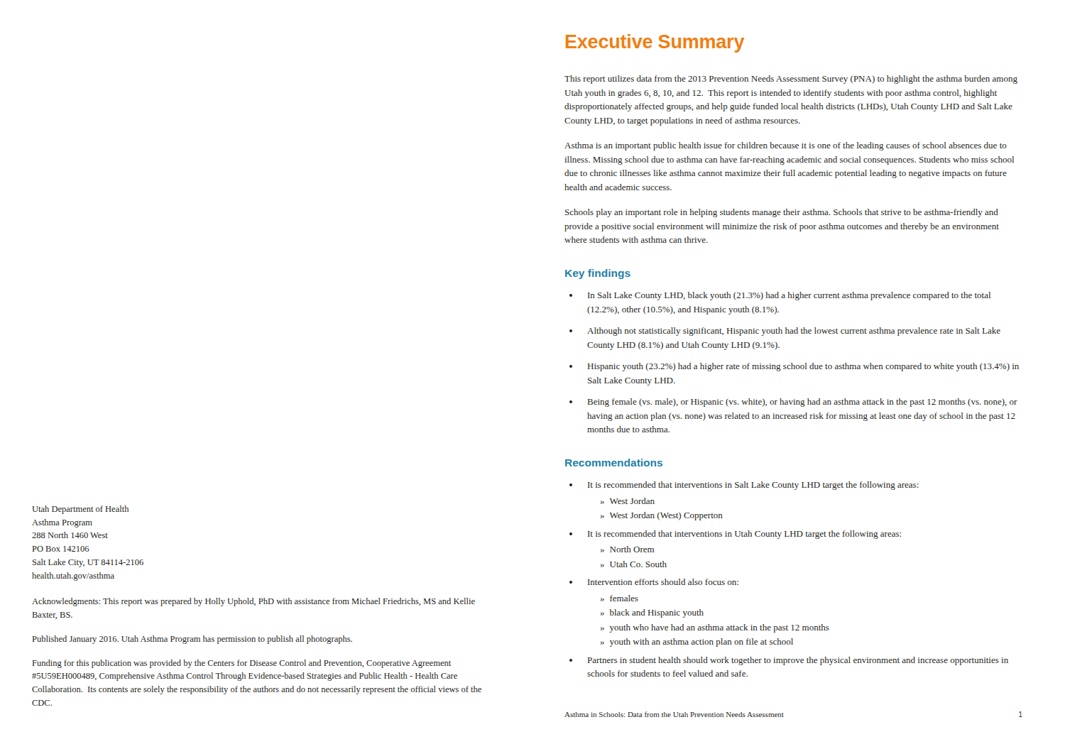Utah Department of Health
Asthma Program
288 North 1460 West
PO Box 142106
Salt Lake City, UT 84114-2106
health.utah.gov/asthma
Acknowledgments: This report was prepared by Holly Uphold, PhD with assistance from Michael Friedrichs, MS and Kellie Baxter, BS.
Published January 2016. Utah Asthma Program has permission to publish all photographs.
Funding for this publication was provided by the Centers for Disease Control and Prevention, Cooperative Agreement #5U59EH000489, Comprehensive Asthma Control Through Evidence-based Strategies and Public Health - Health Care Collaboration. Its contents are solely the responsibility of the authors and do not necessarily represent the official views of the CDC.
Executive Summary
This report utilizes data from the 2013 Prevention Needs Assessment Survey (PNA) to highlight the asthma burden among Utah youth in grades 6, 8, 10, and 12. This report is intended to identify students with poor asthma control, highlight disproportionately affected groups, and help guide funded local health districts (LHDs), Utah County LHD and Salt Lake County LHD, to target populations in need of asthma resources.
Asthma is an important public health issue for children because it is one of the leading causes of school absences due to illness. Missing school due to asthma can have far-reaching academic and social consequences. Students who miss school due to chronic illnesses like asthma cannot maximize their full academic potential leading to negative impacts on future health and academic success.
Schools play an important role in helping students manage their asthma. Schools that strive to be asthma-friendly and provide a positive social environment will minimize the risk of poor asthma outcomes and thereby be an environment where students with asthma can thrive.
Key findings
In Salt Lake County LHD, black youth (21.3%) had a higher current asthma prevalence compared to the total (12.2%), other (10.5%), and Hispanic youth (8.1%).
Although not statistically significant, Hispanic youth had the lowest current asthma prevalence rate in Salt Lake County LHD (8.1%) and Utah County LHD (9.1%).
Hispanic youth (23.2%) had a higher rate of missing school due to asthma when compared to white youth (13.4%) in Salt Lake County LHD.
Being female (vs. male), or Hispanic (vs. white), or having had an asthma attack in the past 12 months (vs. none), or having an action plan (vs. none) was related to an increased risk for missing at least one day of school in the past 12 months due to asthma.
Recommendations
It is recommended that interventions in Salt Lake County LHD target the following areas:
West Jordan
West Jordan (West) Copperton
It is recommended that interventions in Utah County LHD target the following areas:
North Orem
Utah Co. South
Intervention efforts should also focus on:
females
black and Hispanic youth
youth who have had an asthma attack in the past 12 months
youth with an asthma action plan on file at school
Partners in student health should work together to improve the physical environment and increase opportunities in schools for students to feel valued and safe.
Asthma in Schools: Data from the Utah Prevention Needs Assessment 1